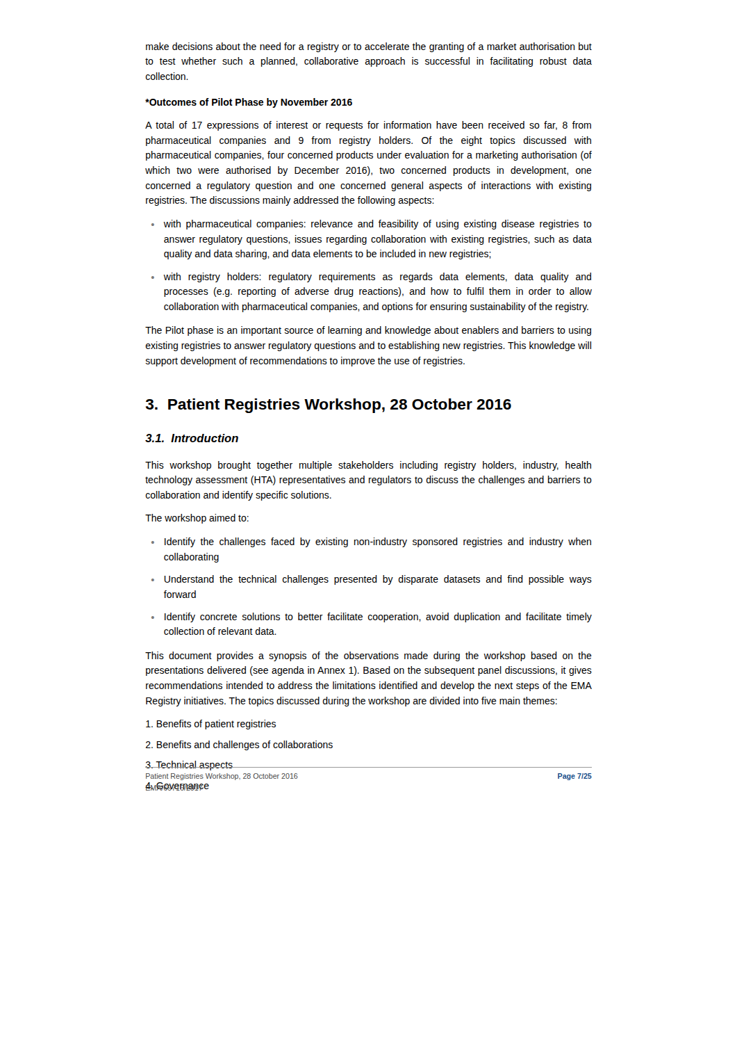make decisions about the need for a registry or to accelerate the granting of a market authorisation but to test whether such a planned, collaborative approach is successful in facilitating robust data collection.
*Outcomes of Pilot Phase by November 2016
A total of 17 expressions of interest or requests for information have been received so far, 8 from pharmaceutical companies and 9 from registry holders. Of the eight topics discussed with pharmaceutical companies, four concerned products under evaluation for a marketing authorisation (of which two were authorised by December 2016), two concerned products in development, one concerned a regulatory question and one concerned general aspects of interactions with existing registries. The discussions mainly addressed the following aspects:
with pharmaceutical companies: relevance and feasibility of using existing disease registries to answer regulatory questions, issues regarding collaboration with existing registries, such as data quality and data sharing, and data elements to be included in new registries;
with registry holders: regulatory requirements as regards data elements, data quality and processes (e.g. reporting of adverse drug reactions), and how to fulfil them in order to allow collaboration with pharmaceutical companies, and options for ensuring sustainability of the registry.
The Pilot phase is an important source of learning and knowledge about enablers and barriers to using existing registries to answer regulatory questions and to establishing new registries. This knowledge will support development of recommendations to improve the use of registries.
3. Patient Registries Workshop, 28 October 2016
3.1. Introduction
This workshop brought together multiple stakeholders including registry holders, industry, health technology assessment (HTA) representatives and regulators to discuss the challenges and barriers to collaboration and identify specific solutions.
The workshop aimed to:
Identify the challenges faced by existing non-industry sponsored registries and industry when collaborating
Understand the technical challenges presented by disparate datasets and find possible ways forward
Identify concrete solutions to better facilitate cooperation, avoid duplication and facilitate timely collection of relevant data.
This document provides a synopsis of the observations made during the workshop based on the presentations delivered (see agenda in Annex 1). Based on the subsequent panel discussions, it gives recommendations intended to address the limitations identified and develop the next steps of the EMA Registry initiatives. The topics discussed during the workshop are divided into five main themes:
1. Benefits of patient registries
2. Benefits and challenges of collaborations
3. Technical aspects
4. Governance
Patient Registries Workshop, 28 October 2016 EMA/69716/2017
Page 7/25